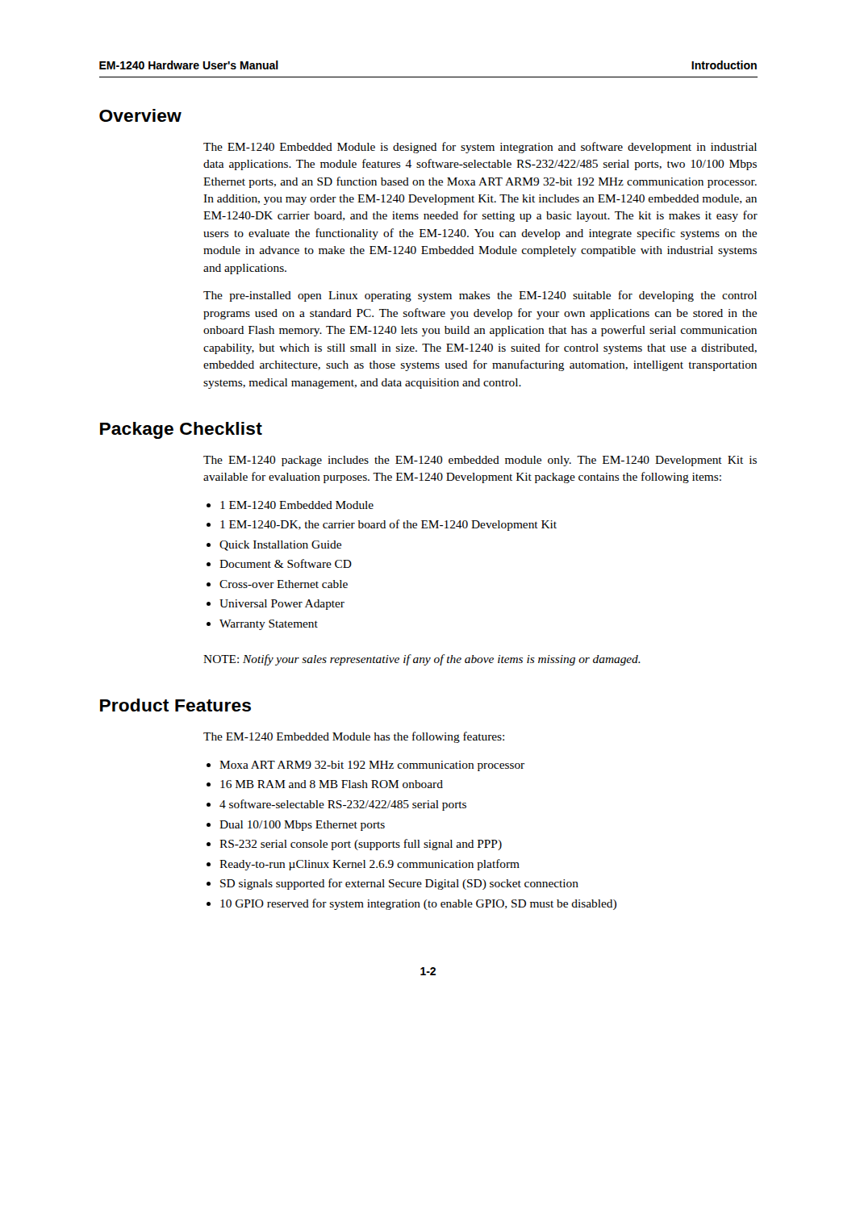EM-1240 Hardware User's Manual Introduction
Overview
The EM-1240 Embedded Module is designed for system integration and software development in industrial data applications. The module features 4 software-selectable RS-232/422/485 serial ports, two 10/100 Mbps Ethernet ports, and an SD function based on the Moxa ART ARM9 32-bit 192 MHz communication processor. In addition, you may order the EM-1240 Development Kit. The kit includes an EM-1240 embedded module, an EM-1240-DK carrier board, and the items needed for setting up a basic layout. The kit is makes it easy for users to evaluate the functionality of the EM-1240. You can develop and integrate specific systems on the module in advance to make the EM-1240 Embedded Module completely compatible with industrial systems and applications.
The pre-installed open Linux operating system makes the EM-1240 suitable for developing the control programs used on a standard PC. The software you develop for your own applications can be stored in the onboard Flash memory. The EM-1240 lets you build an application that has a powerful serial communication capability, but which is still small in size. The EM-1240 is suited for control systems that use a distributed, embedded architecture, such as those systems used for manufacturing automation, intelligent transportation systems, medical management, and data acquisition and control.
Package Checklist
The EM-1240 package includes the EM-1240 embedded module only. The EM-1240 Development Kit is available for evaluation purposes. The EM-1240 Development Kit package contains the following items:
1 EM-1240 Embedded Module
1 EM-1240-DK, the carrier board of the EM-1240 Development Kit
Quick Installation Guide
Document & Software CD
Cross-over Ethernet cable
Universal Power Adapter
Warranty Statement
NOTE: Notify your sales representative if any of the above items is missing or damaged.
Product Features
The EM-1240 Embedded Module has the following features:
Moxa ART ARM9 32-bit 192 MHz communication processor
16 MB RAM and 8 MB Flash ROM onboard
4 software-selectable RS-232/422/485 serial ports
Dual 10/100 Mbps Ethernet ports
RS-232 serial console port (supports full signal and PPP)
Ready-to-run µClinux Kernel 2.6.9 communication platform
SD signals supported for external Secure Digital (SD) socket connection
10 GPIO reserved for system integration (to enable GPIO, SD must be disabled)
1-2